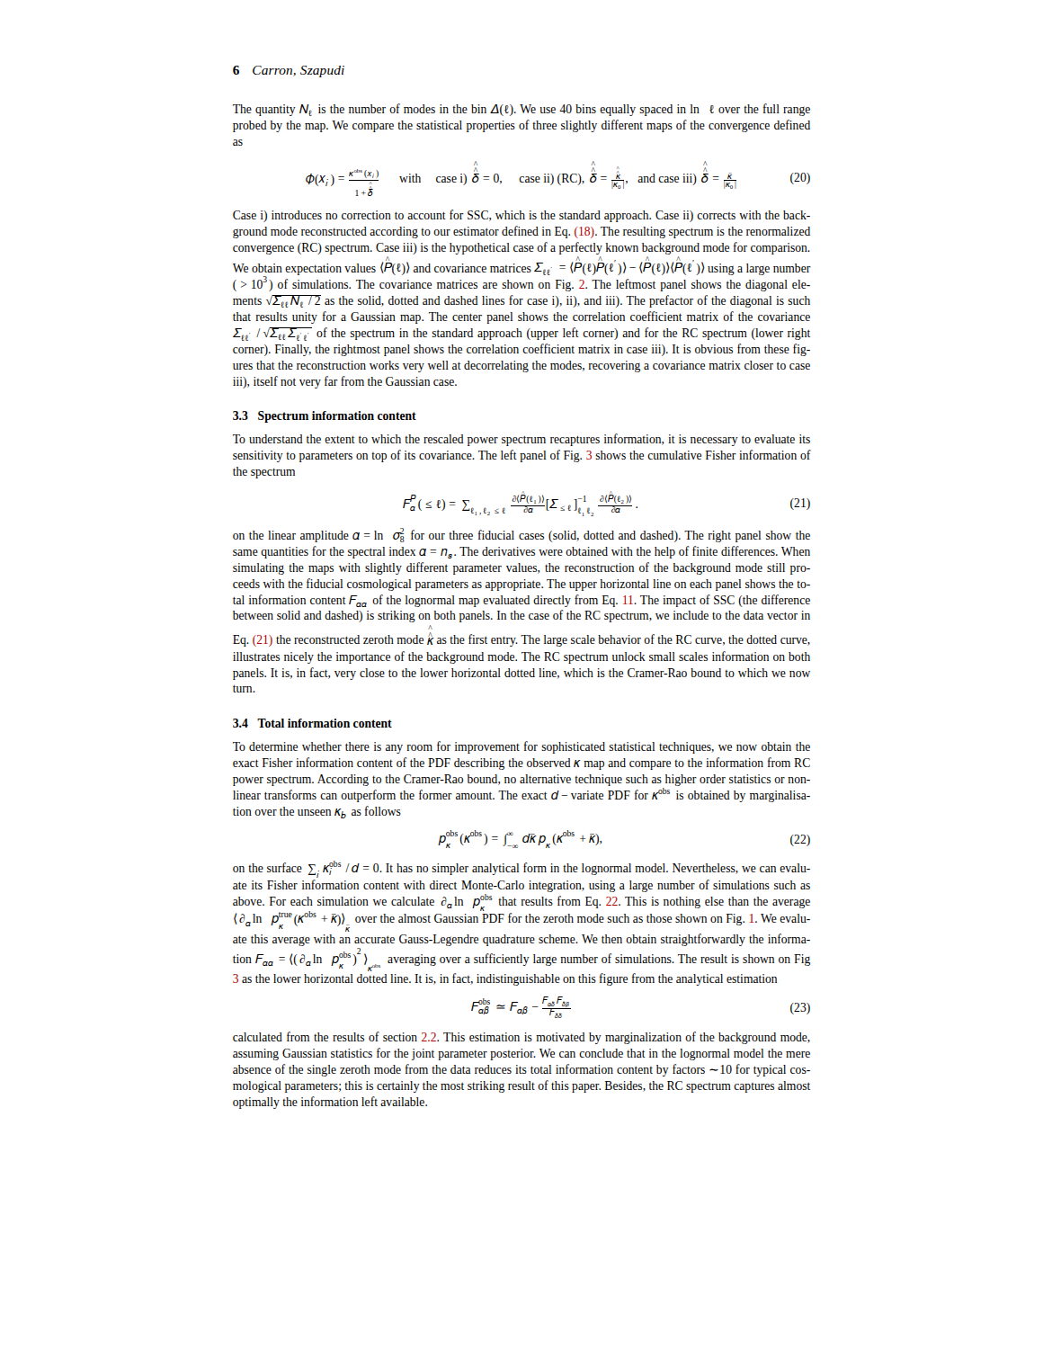6 Carron, Szapudi
The quantity Nℓ is the number of modes in the bin Δ(ℓ). We use 40 bins equally spaced in ln ℓ over the full range probed by the map. We compare the statistical properties of three slightly different maps of the convergence defined as
ϕ(xi) = κobs(xi) 1+δ^^ with case i) δ^^=0, case ii) (RC), δ^^ = κ^^ |κ0| , and case iii) δ^^ = κ̅ |κ0| (20)
Case i) introduces no correction to account for SSC, which is the standard approach. Case ii) corrects with the background mode reconstructed according to our estimator defined in Eq. (18). The resulting spectrum is the renormalized convergence (RC) spectrum. Case iii) is the hypothetical case of a perfectly known background mode for comparison. We obtain expectation values ⟨P^(ℓ)⟩ and covariance matrices Σℓℓ′=⟨P^(ℓ)P^(ℓ′)⟩−⟨P^(ℓ)⟩⟨P^(ℓ′)⟩ using a large number (>103) of simulations. The covariance matrices are shown on Fig. 2. The leftmost panel shows the diagonal elements ΣℓℓNℓ/2 as the solid, dotted and dashed lines for case i), ii), and iii). The prefactor of the diagonal is such that results unity for a Gaussian map. The center panel shows the correlation coefficient matrix of the covariance Σℓℓ′/ΣℓℓΣℓ′ℓ′ of the spectrum in the standard approach (upper left corner) and for the RC spectrum (lower right corner). Finally, the rightmost panel shows the correlation coefficient matrix in case iii). It is obvious from these figures that the reconstruction works very well at decorrelating the modes, recovering a covariance matrix closer to case iii), itself not very far from the Gaussian case.
3.3 Spectrum information content
To understand the extent to which the rescaled power spectrum recaptures information, it is necessary to evaluate its sensitivity to parameters on top of its covariance. The left panel of Fig. 3 shows the cumulative Fisher information of the spectrum
FαP (≤ℓ) = ∑ ℓ1,ℓ2≤ℓ ∂⟨P^(ℓ1)⟩ ∂α [Σ≤ℓ] ℓ1ℓ2 −1 ∂⟨P^(ℓ2)⟩ ∂α . (21)
on the linear amplitude α=ln σ82 for our three fiducial cases (solid, dotted and dashed). The right panel show the same quantities for the spectral index α=ns. The derivatives were obtained with the help of finite differences. When simulating the maps with slightly different parameter values, the reconstruction of the background mode still proceeds with the fiducial cosmological parameters as appropriate. The upper horizontal line on each panel shows the total information content Fαα of the lognormal map evaluated directly from Eq. 11. The impact of SSC (the difference between solid and dashed) is striking on both panels. In the case of the RC spectrum, we include to the data vector in Eq. (21) the reconstructed zeroth mode κ^^ as the first entry. The large scale behavior of the RC curve, the dotted curve, illustrates nicely the importance of the background mode. The RC spectrum unlock small scales information on both panels. It is, in fact, very close to the lower horizontal dotted line, which is the Cramer-Rao bound to which we now turn.
3.4 Total information content
To determine whether there is any room for improvement for sophisticated statistical techniques, we now obtain the exact Fisher information content of the PDF describing the observed κ map and compare to the information from RC power spectrum. According to the Cramer-Rao bound, no alternative technique such as higher order statistics or non-linear transforms can outperform the former amount. The exact d−variate PDF for κobs is obtained by marginalisation over the unseen κb as follows
pκobs (κobs) = ∫ −∞ ∞ dκ̅ pκ (κobs+κ̅) , (22)
on the surface ∑iκiobs/d=0. It has no simpler analytical form in the lognormal model. Nevertheless, we can evaluate its Fisher information content with direct Monte-Carlo integration, using a large number of simulations such as above. For each simulation we calculate ∂αln pκobs that results from Eq. 22. This is nothing else than the average ⟨∂αln pκtrue(κobs+κ̅)⟩κ̅ over the almost Gaussian PDF for the zeroth mode such as those shown on Fig. 1. We evaluate this average with an accurate Gauss-Legendre quadrature scheme. We then obtain straightforwardly the information Fαα=⟨(∂αln pκobs)2⟩κobs averaging over a sufficiently large number of simulations. The result is shown on Fig 3 as the lower horizontal dotted line. It is, in fact, indistinguishable on this figure from the analytical estimation
Fαβobs ≃ Fαβ − Fαδ̅Fδ̅β Fδ̅δ̅ (23)
calculated from the results of section 2.2. This estimation is motivated by marginalization of the background mode, assuming Gaussian statistics for the joint parameter posterior. We can conclude that in the lognormal model the mere absence of the single zeroth mode from the data reduces its total information content by factors ∼10 for typical cosmological parameters; this is certainly the most striking result of this paper. Besides, the RC spectrum captures almost optimally the information left available.